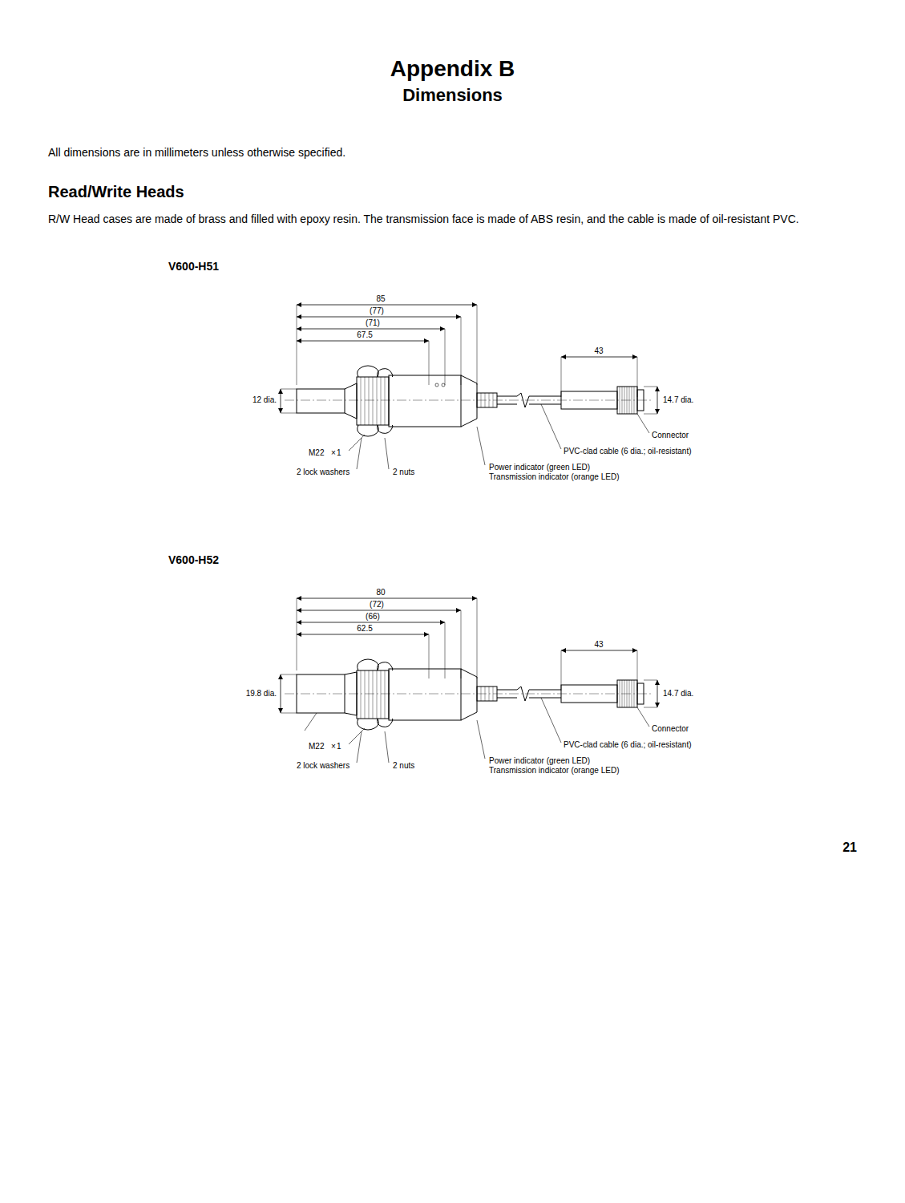Appendix B
Dimensions
All dimensions are in millimeters unless otherwise specified.
Read/Write Heads
R/W Head cases are made of brass and filled with epoxy resin. The transmission face is made of ABS resin, and the cable is made of oil-resistant PVC.
V600-H51
85 (77) (71) 67.5 43 12 dia. 14.7 dia. Connector PVC-clad cable (6 dia.; oil-resistant) M22 × 1 2 lock washers 2 nuts Power indicator (green LED) Transmission indicator (orange LED)
V600-H52
80 (72) (66) 62.5 43 19.8 dia. 14.7 dia. Connector PVC-clad cable (6 dia.; oil-resistant) M22 × 1 2 lock washers 2 nuts Power indicator (green LED) Transmission indicator (orange LED)
21